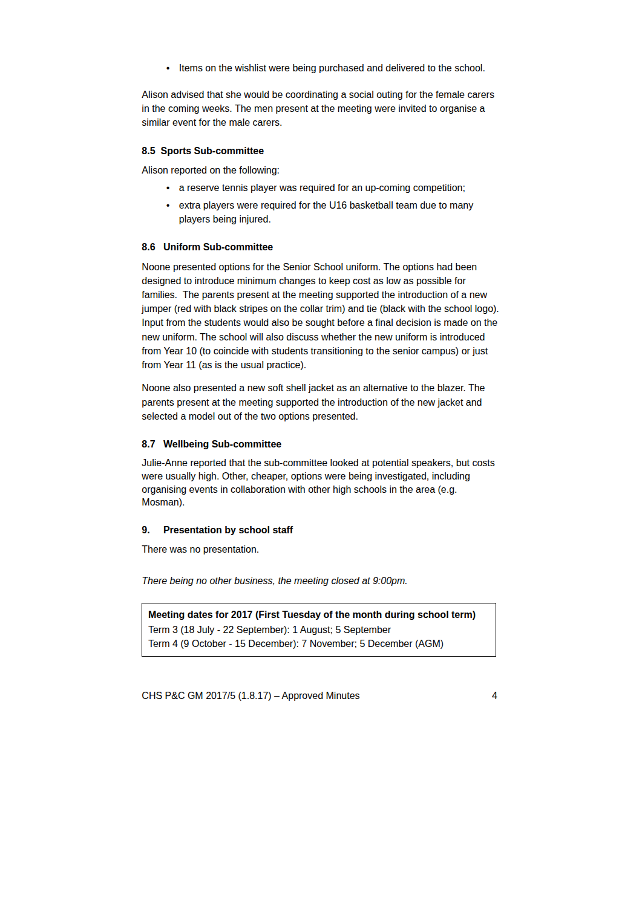Items on the wishlist were being purchased and delivered to the school.
Alison advised that she would be coordinating a social outing for the female carers in the coming weeks. The men present at the meeting were invited to organise a similar event for the male carers.
8.5 Sports Sub-committee
Alison reported on the following:
a reserve tennis player was required for an up-coming competition;
extra players were required for the U16 basketball team due to many players being injured.
8.6 Uniform Sub-committee
Noone presented options for the Senior School uniform. The options had been designed to introduce minimum changes to keep cost as low as possible for families. The parents present at the meeting supported the introduction of a new jumper (red with black stripes on the collar trim) and tie (black with the school logo). Input from the students would also be sought before a final decision is made on the new uniform. The school will also discuss whether the new uniform is introduced from Year 10 (to coincide with students transitioning to the senior campus) or just from Year 11 (as is the usual practice).
Noone also presented a new soft shell jacket as an alternative to the blazer. The parents present at the meeting supported the introduction of the new jacket and selected a model out of the two options presented.
8.7 Wellbeing Sub-committee
Julie-Anne reported that the sub-committee looked at potential speakers, but costs were usually high. Other, cheaper, options were being investigated, including organising events in collaboration with other high schools in the area (e.g. Mosman).
9. Presentation by school staff
There was no presentation.
There being no other business, the meeting closed at 9:00pm.
Meeting dates for 2017 (First Tuesday of the month during school term)
Term 3 (18 July - 22 September): 1 August; 5 September
Term 4 (9 October - 15 December): 7 November; 5 December (AGM)
CHS P&C GM 2017/5 (1.8.17) – Approved Minutes
4